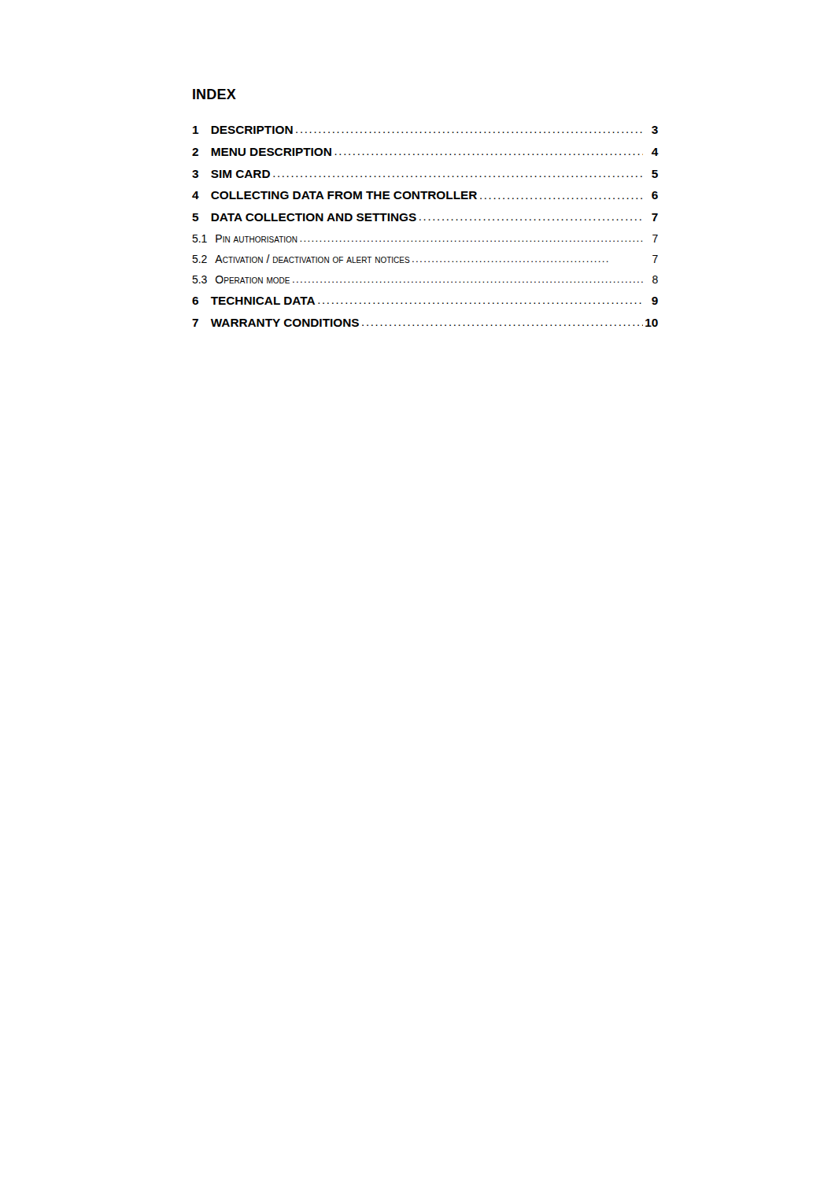INDEX
1 DESCRIPTION .................................................................................................. 3
2 MENU DESCRIPTION .......................................................................................... 4
3 SIM CARD ..................................................................................................... 5
4 COLLECTING DATA FROM THE CONTROLLER ........................................... 6
5 DATA COLLECTION AND SETTINGS ............................................................. 7
5.1 Pin authorisation .............................................................................................. 7
5.2 Activation / deactivation of alert notices .................................................. 7
5.3 Operation mode ................................................................................................. 8
6 TECHNICAL DATA .............................................................................................. 9
7 WARRANTY CONDITIONS .............................................................................. 10